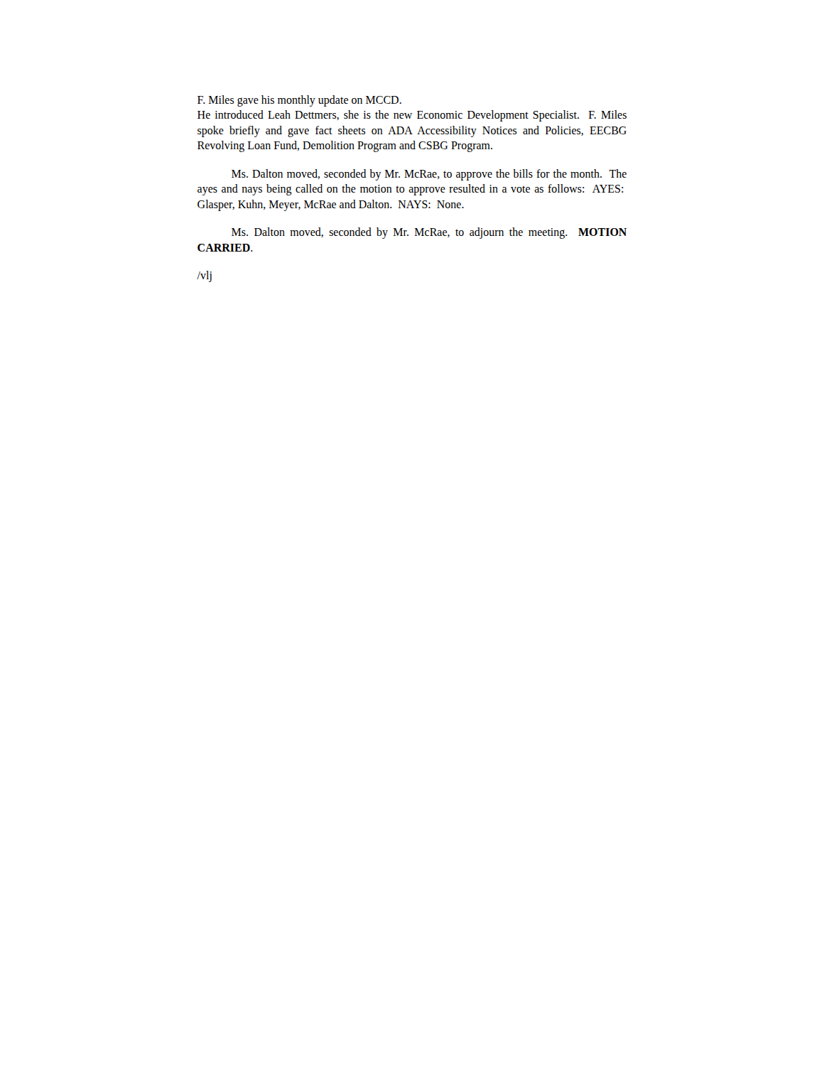F. Miles gave his monthly update on MCCD.
He introduced Leah Dettmers, she is the new Economic Development Specialist. F. Miles spoke briefly and gave fact sheets on ADA Accessibility Notices and Policies, EECBG Revolving Loan Fund, Demolition Program and CSBG Program.
Ms. Dalton moved, seconded by Mr. McRae, to approve the bills for the month. The ayes and nays being called on the motion to approve resulted in a vote as follows: AYES: Glasper, Kuhn, Meyer, McRae and Dalton. NAYS: None.
Ms. Dalton moved, seconded by Mr. McRae, to adjourn the meeting. MOTION CARRIED.
/vlj